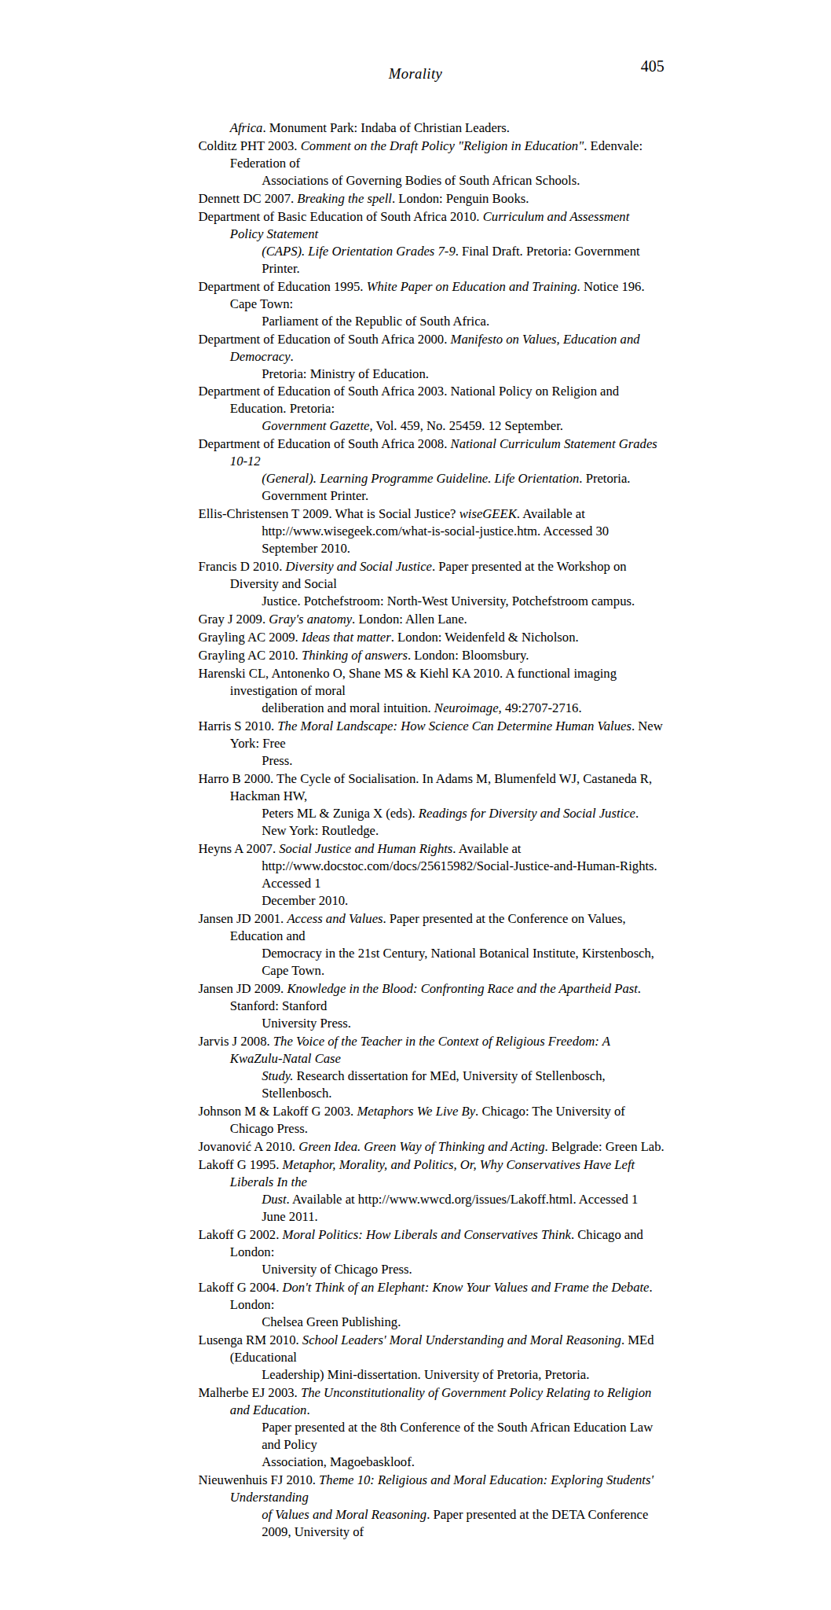405
Morality
Africa. Monument Park: Indaba of Christian Leaders.
Colditz PHT 2003. Comment on the Draft Policy "Religion in Education". Edenvale: Federation of Associations of Governing Bodies of South African Schools.
Dennett DC 2007. Breaking the spell. London: Penguin Books.
Department of Basic Education of South Africa 2010. Curriculum and Assessment Policy Statement (CAPS). Life Orientation Grades 7-9. Final Draft. Pretoria: Government Printer.
Department of Education 1995. White Paper on Education and Training. Notice 196. Cape Town: Parliament of the Republic of South Africa.
Department of Education of South Africa 2000. Manifesto on Values, Education and Democracy. Pretoria: Ministry of Education.
Department of Education of South Africa 2003. National Policy on Religion and Education. Pretoria: Government Gazette, Vol. 459, No. 25459. 12 September.
Department of Education of South Africa 2008. National Curriculum Statement Grades 10-12 (General). Learning Programme Guideline. Life Orientation. Pretoria. Government Printer.
Ellis-Christensen T 2009. What is Social Justice? wiseGEEK. Available at http://www.wisegeek.com/what-is-social-justice.htm. Accessed 30 September 2010.
Francis D 2010. Diversity and Social Justice. Paper presented at the Workshop on Diversity and Social Justice. Potchefstroom: North-West University, Potchefstroom campus.
Gray J 2009. Gray's anatomy. London: Allen Lane.
Grayling AC 2009. Ideas that matter. London: Weidenfeld & Nicholson.
Grayling AC 2010. Thinking of answers. London: Bloomsbury.
Harenski CL, Antonenko O, Shane MS & Kiehl KA 2010. A functional imaging investigation of moral deliberation and moral intuition. Neuroimage, 49:2707-2716.
Harris S 2010. The Moral Landscape: How Science Can Determine Human Values. New York: Free Press.
Harro B 2000. The Cycle of Socialisation. In Adams M, Blumenfeld WJ, Castaneda R, Hackman HW, Peters ML & Zuniga X (eds). Readings for Diversity and Social Justice. New York: Routledge.
Heyns A 2007. Social Justice and Human Rights. Available at http://www.docstoc.com/docs/25615982/Social-Justice-and-Human-Rights. Accessed 1 December 2010.
Jansen JD 2001. Access and Values. Paper presented at the Conference on Values, Education and Democracy in the 21st Century, National Botanical Institute, Kirstenbosch, Cape Town.
Jansen JD 2009. Knowledge in the Blood: Confronting Race and the Apartheid Past. Stanford: Stanford University Press.
Jarvis J 2008. The Voice of the Teacher in the Context of Religious Freedom: A KwaZulu-Natal Case Study. Research dissertation for MEd, University of Stellenbosch, Stellenbosch.
Johnson M & Lakoff G 2003. Metaphors We Live By. Chicago: The University of Chicago Press.
Jovanović A 2010. Green Idea. Green Way of Thinking and Acting. Belgrade: Green Lab.
Lakoff G 1995. Metaphor, Morality, and Politics, Or, Why Conservatives Have Left Liberals In the Dust. Available at http://www.wwcd.org/issues/Lakoff.html. Accessed 1 June 2011.
Lakoff G 2002. Moral Politics: How Liberals and Conservatives Think. Chicago and London: University of Chicago Press.
Lakoff G 2004. Don't Think of an Elephant: Know Your Values and Frame the Debate. London: Chelsea Green Publishing.
Lusenga RM 2010. School Leaders' Moral Understanding and Moral Reasoning. MEd (Educational Leadership) Mini-dissertation. University of Pretoria, Pretoria.
Malherbe EJ 2003. The Unconstitutionality of Government Policy Relating to Religion and Education. Paper presented at the 8th Conference of the South African Education Law and Policy Association, Magoebaskloof.
Nieuwenhuis FJ 2010. Theme 10: Religious and Moral Education: Exploring Students' Understanding of Values and Moral Reasoning. Paper presented at the DETA Conference 2009, University of